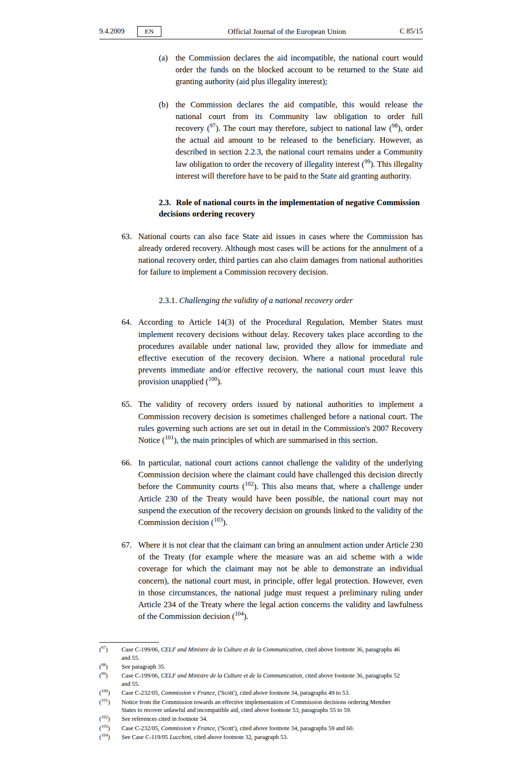9.4.2009 EN Official Journal of the European Union C 85/15
(a) the Commission declares the aid incompatible, the national court would order the funds on the blocked account to be returned to the State aid granting authority (aid plus illegality interest);
(b) the Commission declares the aid compatible, this would release the national court from its Community law obligation to order full recovery (97). The court may therefore, subject to national law (98), order the actual aid amount to be released to the beneficiary. However, as described in section 2.2.3, the national court remains under a Community law obligation to order the recovery of illegality interest (99). This illegality interest will therefore have to be paid to the State aid granting authority.
2.3. Role of national courts in the implementation of negative Commission decisions ordering recovery
63. National courts can also face State aid issues in cases where the Commission has already ordered recovery. Although most cases will be actions for the annulment of a national recovery order, third parties can also claim damages from national authorities for failure to implement a Commission recovery decision.
2.3.1. Challenging the validity of a national recovery order
64. According to Article 14(3) of the Procedural Regulation, Member States must implement recovery decisions without delay. Recovery takes place according to the procedures available under national law, provided they allow for immediate and effective execution of the recovery decision. Where a national procedural rule prevents immediate and/or effective recovery, the national court must leave this provision unapplied (100).
65. The validity of recovery orders issued by national authorities to implement a Commission recovery decision is sometimes challenged before a national court. The rules governing such actions are set out in detail in the Commission's 2007 Recovery Notice (101), the main principles of which are summarised in this section.
66. In particular, national court actions cannot challenge the validity of the underlying Commission decision where the claimant could have challenged this decision directly before the Community courts (102). This also means that, where a challenge under Article 230 of the Treaty would have been possible, the national court may not suspend the execution of the recovery decision on grounds linked to the validity of the Commission decision (103).
67. Where it is not clear that the claimant can bring an annulment action under Article 230 of the Treaty (for example where the measure was an aid scheme with a wide coverage for which the claimant may not be able to demonstrate an individual concern), the national court must, in principle, offer legal protection. However, even in those circumstances, the national judge must request a preliminary ruling under Article 234 of the Treaty where the legal action concerns the validity and lawfulness of the Commission decision (104).
(97) Case C-199/06, CELF and Ministre de la Culture et de la Communication, cited above footnote 36, paragraphs 46 and 55.
(98) See paragraph 35.
(99) Case C-199/06, CELF and Ministre de la Culture et de la Communication, cited above footnote 36, paragraphs 52 and 55.
(100) Case C-232/05, Commission v France, ('Scott'), cited above footnote 34, paragraphs 49 to 53.
(101) Notice from the Commission towards an effective implementation of Commission decisions ordering Member States to recover unlawful and incompatible aid, cited above footnote 53, paragraphs 55 to 59.
(102) See references cited in footnote 34.
(103) Case C-232/05, Commission v France, ('Scott'), cited above footnote 34, paragraphs 59 and 60.
(104) See Case C-119/05 Lucchini, cited above footnote 32, paragraph 53.